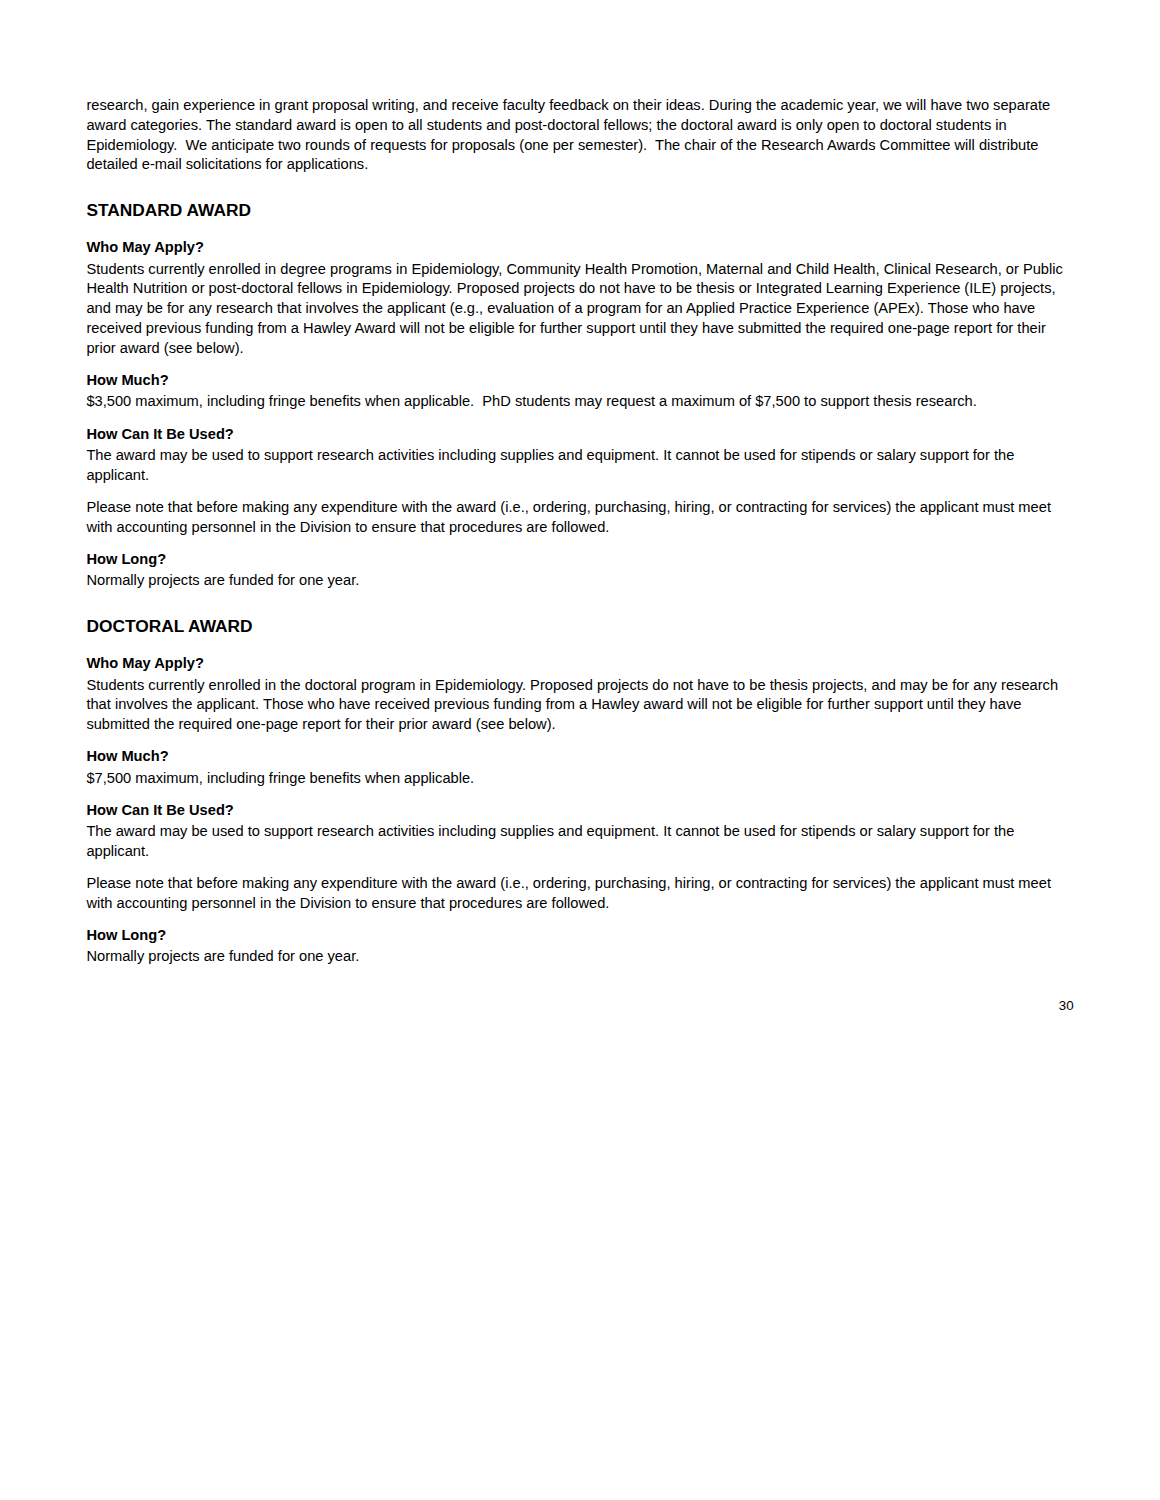research, gain experience in grant proposal writing, and receive faculty feedback on their ideas. During the academic year, we will have two separate award categories. The standard award is open to all students and post-doctoral fellows; the doctoral award is only open to doctoral students in Epidemiology. We anticipate two rounds of requests for proposals (one per semester). The chair of the Research Awards Committee will distribute detailed e-mail solicitations for applications.
STANDARD AWARD
Who May Apply?
Students currently enrolled in degree programs in Epidemiology, Community Health Promotion, Maternal and Child Health, Clinical Research, or Public Health Nutrition or post-doctoral fellows in Epidemiology. Proposed projects do not have to be thesis or Integrated Learning Experience (ILE) projects, and may be for any research that involves the applicant (e.g., evaluation of a program for an Applied Practice Experience (APEx). Those who have received previous funding from a Hawley Award will not be eligible for further support until they have submitted the required one-page report for their prior award (see below).
How Much?
$3,500 maximum, including fringe benefits when applicable. PhD students may request a maximum of $7,500 to support thesis research.
How Can It Be Used?
The award may be used to support research activities including supplies and equipment. It cannot be used for stipends or salary support for the applicant.
Please note that before making any expenditure with the award (i.e., ordering, purchasing, hiring, or contracting for services) the applicant must meet with accounting personnel in the Division to ensure that procedures are followed.
How Long?
Normally projects are funded for one year.
DOCTORAL AWARD
Who May Apply?
Students currently enrolled in the doctoral program in Epidemiology. Proposed projects do not have to be thesis projects, and may be for any research that involves the applicant. Those who have received previous funding from a Hawley award will not be eligible for further support until they have submitted the required one-page report for their prior award (see below).
How Much?
$7,500 maximum, including fringe benefits when applicable.
How Can It Be Used?
The award may be used to support research activities including supplies and equipment. It cannot be used for stipends or salary support for the applicant.
Please note that before making any expenditure with the award (i.e., ordering, purchasing, hiring, or contracting for services) the applicant must meet with accounting personnel in the Division to ensure that procedures are followed.
How Long?
Normally projects are funded for one year.
30